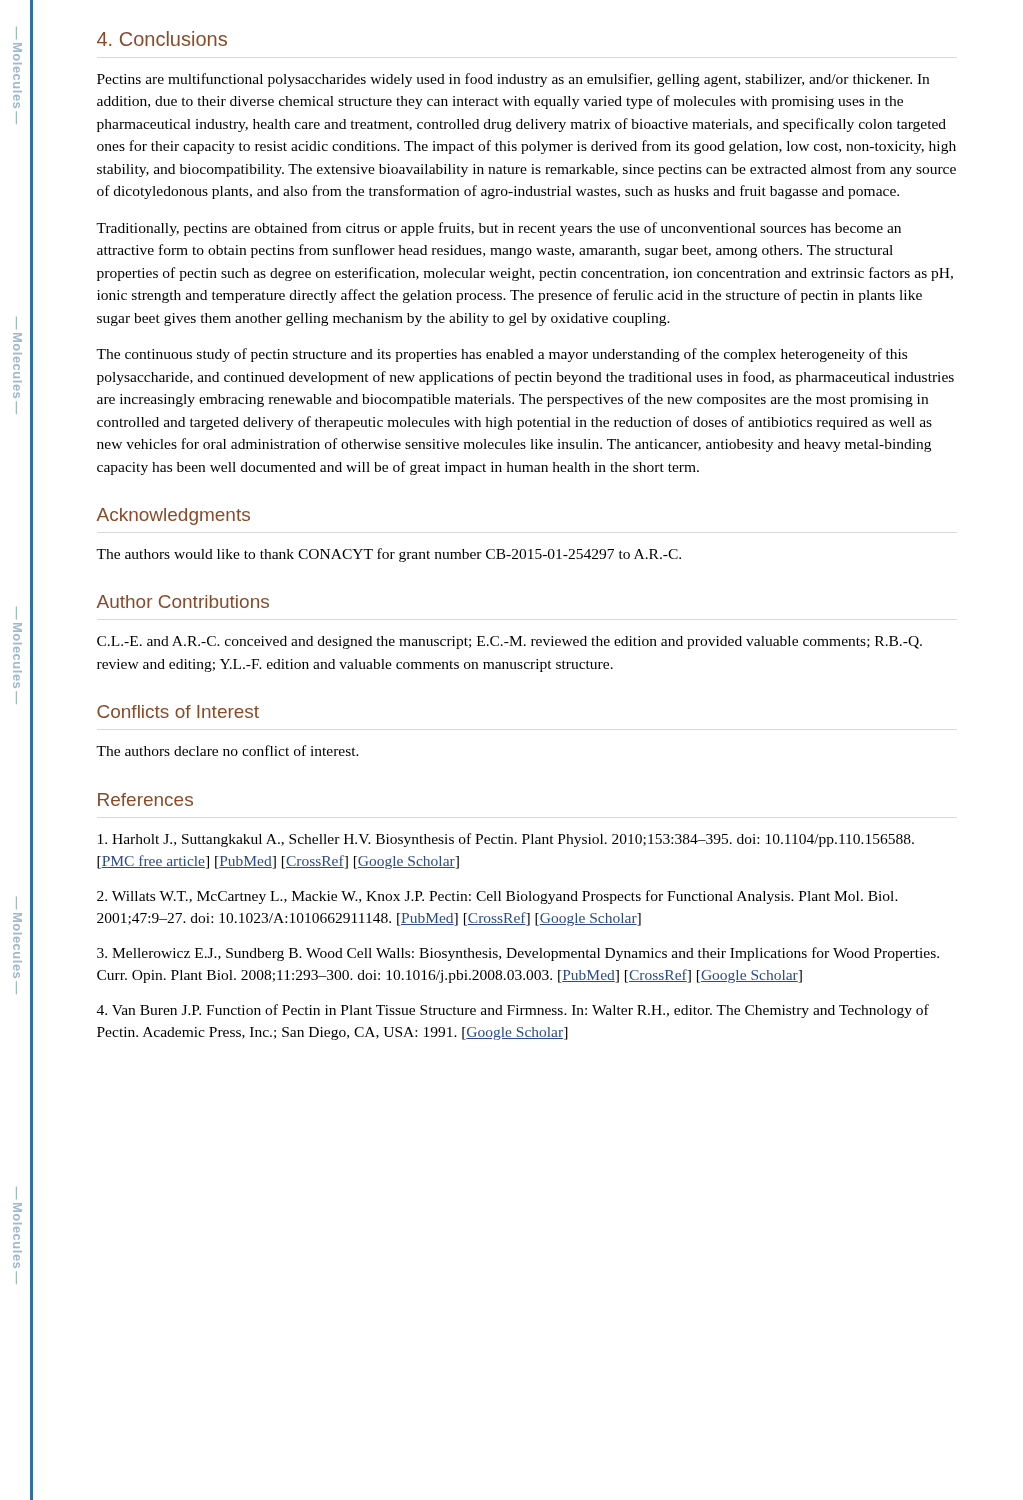Molecules
Molecules
Molecules
Molecules
Molecules
4. Conclusions
Pectins are multifunctional polysaccharides widely used in food industry as an emulsifier, gelling agent, stabilizer, and/or thickener. In addition, due to their diverse chemical structure they can interact with equally varied type of molecules with promising uses in the pharmaceutical industry, health care and treatment, controlled drug delivery matrix of bioactive materials, and specifically colon targeted ones for their capacity to resist acidic conditions. The impact of this polymer is derived from its good gelation, low cost, non-toxicity, high stability, and biocompatibility. The extensive bioavailability in nature is remarkable, since pectins can be extracted almost from any source of dicotyledonous plants, and also from the transformation of agro-industrial wastes, such as husks and fruit bagasse and pomace.
Traditionally, pectins are obtained from citrus or apple fruits, but in recent years the use of unconventional sources has become an attractive form to obtain pectins from sunflower head residues, mango waste, amaranth, sugar beet, among others. The structural properties of pectin such as degree on esterification, molecular weight, pectin concentration, ion concentration and extrinsic factors as pH, ionic strength and temperature directly affect the gelation process. The presence of ferulic acid in the structure of pectin in plants like sugar beet gives them another gelling mechanism by the ability to gel by oxidative coupling.
The continuous study of pectin structure and its properties has enabled a mayor understanding of the complex heterogeneity of this polysaccharide, and continued development of new applications of pectin beyond the traditional uses in food, as pharmaceutical industries are increasingly embracing renewable and biocompatible materials. The perspectives of the new composites are the most promising in controlled and targeted delivery of therapeutic molecules with high potential in the reduction of doses of antibiotics required as well as new vehicles for oral administration of otherwise sensitive molecules like insulin. The anticancer, antiobesity and heavy metal-binding capacity has been well documented and will be of great impact in human health in the short term.
Acknowledgments
The authors would like to thank CONACYT for grant number CB-2015-01-254297 to A.R.-C.
Author Contributions
C.L.-E. and A.R.-C. conceived and designed the manuscript; E.C.-M. reviewed the edition and provided valuable comments; R.B.-Q. review and editing; Y.L.-F. edition and valuable comments on manuscript structure.
Conflicts of Interest
The authors declare no conflict of interest.
References
1. Harholt J., Suttangkakul A., Scheller H.V. Biosynthesis of Pectin. Plant Physiol. 2010;153:384–395. doi: 10.1104/pp.110.156588. [PMC free article] [PubMed] [CrossRef] [Google Scholar]
2. Willats W.T., McCartney L., Mackie W., Knox J.P. Pectin: Cell Biologyand Prospects for Functional Analysis. Plant Mol. Biol. 2001;47:9–27. doi: 10.1023/A:1010662911148. [PubMed] [CrossRef] [Google Scholar]
3. Mellerowicz E.J., Sundberg B. Wood Cell Walls: Biosynthesis, Developmental Dynamics and their Implications for Wood Properties. Curr. Opin. Plant Biol. 2008;11:293–300. doi: 10.1016/j.pbi.2008.03.003. [PubMed] [CrossRef] [Google Scholar]
4. Van Buren J.P. Function of Pectin in Plant Tissue Structure and Firmness. In: Walter R.H., editor. The Chemistry and Technology of Pectin. Academic Press, Inc.; San Diego, CA, USA: 1991. [Google Scholar]